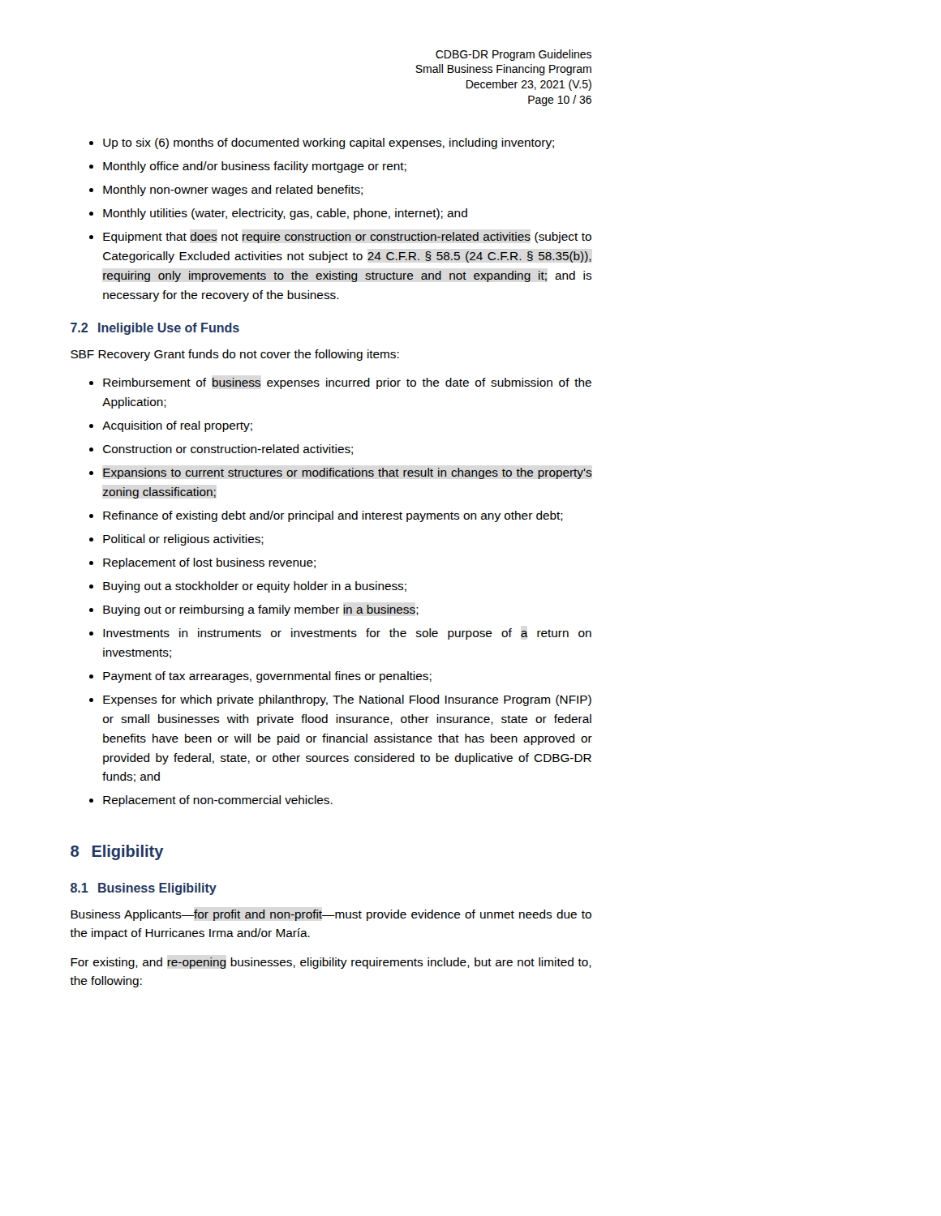CDBG-DR Program Guidelines
Small Business Financing Program
December 23, 2021 (V.5)
Page 10 / 36
Up to six (6) months of documented working capital expenses, including inventory;
Monthly office and/or business facility mortgage or rent;
Monthly non-owner wages and related benefits;
Monthly utilities (water, electricity, gas, cable, phone, internet); and
Equipment that does not require construction or construction-related activities (subject to Categorically Excluded activities not subject to 24 C.F.R. § 58.5 (24 C.F.R. § 58.35(b)), requiring only improvements to the existing structure and not expanding it; and is necessary for the recovery of the business.
7.2 Ineligible Use of Funds
SBF Recovery Grant funds do not cover the following items:
Reimbursement of business expenses incurred prior to the date of submission of the Application;
Acquisition of real property;
Construction or construction-related activities;
Expansions to current structures or modifications that result in changes to the property's zoning classification;
Refinance of existing debt and/or principal and interest payments on any other debt;
Political or religious activities;
Replacement of lost business revenue;
Buying out a stockholder or equity holder in a business;
Buying out or reimbursing a family member in a business;
Investments in instruments or investments for the sole purpose of a return on investments;
Payment of tax arrearages, governmental fines or penalties;
Expenses for which private philanthropy, The National Flood Insurance Program (NFIP) or small businesses with private flood insurance, other insurance, state or federal benefits have been or will be paid or financial assistance that has been approved or provided by federal, state, or other sources considered to be duplicative of CDBG-DR funds; and
Replacement of non-commercial vehicles.
8 Eligibility
8.1 Business Eligibility
Business Applicants—for profit and non-profit—must provide evidence of unmet needs due to the impact of Hurricanes Irma and/or María.
For existing, and re-opening businesses, eligibility requirements include, but are not limited to, the following: